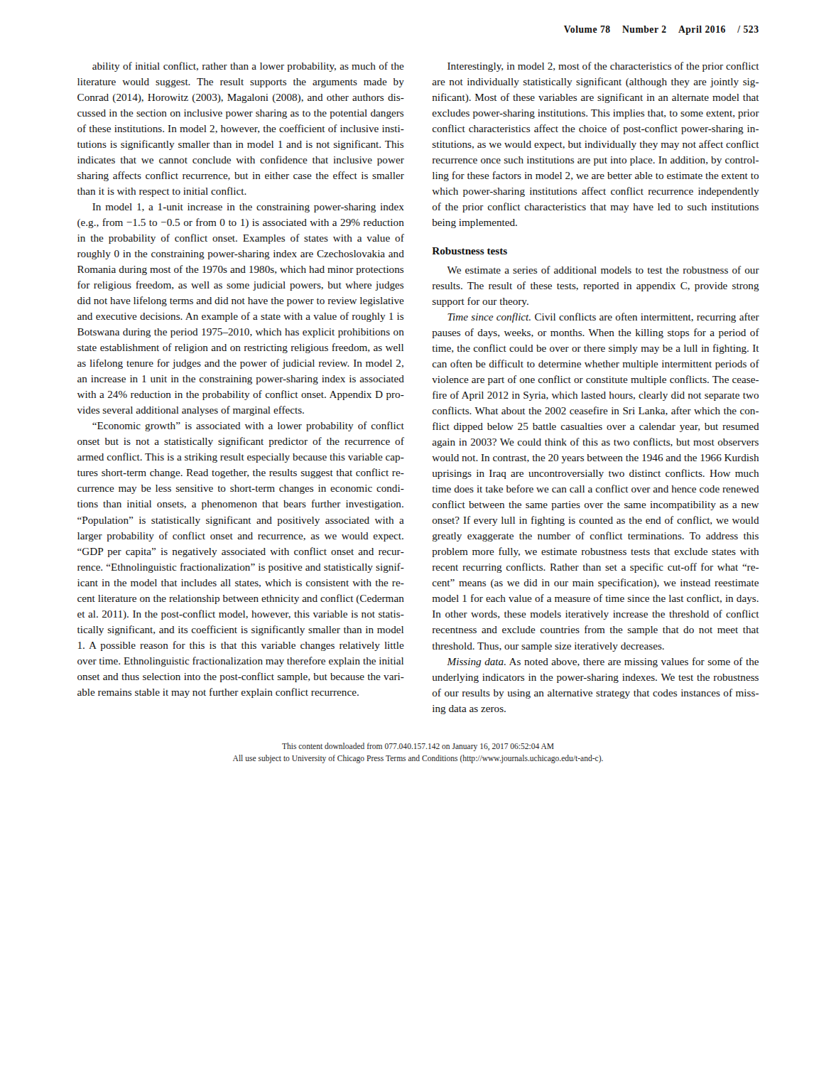Volume 78 Number 2 April 2016/ 523
ability of initial conflict, rather than a lower probability, as much of the literature would suggest. The result supports the arguments made by Conrad (2014), Horowitz (2003), Magaloni (2008), and other authors discussed in the section on inclusive power sharing as to the potential dangers of these institutions. In model 2, however, the coefficient of inclusive institutions is significantly smaller than in model 1 and is not significant. This indicates that we cannot conclude with confidence that inclusive power sharing affects conflict recurrence, but in either case the effect is smaller than it is with respect to initial conflict.
In model 1, a 1-unit increase in the constraining power-sharing index (e.g., from −1.5 to −0.5 or from 0 to 1) is associated with a 29% reduction in the probability of conflict onset. Examples of states with a value of roughly 0 in the constraining power-sharing index are Czechoslovakia and Romania during most of the 1970s and 1980s, which had minor protections for religious freedom, as well as some judicial powers, but where judges did not have lifelong terms and did not have the power to review legislative and executive decisions. An example of a state with a value of roughly 1 is Botswana during the period 1975–2010, which has explicit prohibitions on state establishment of religion and on restricting religious freedom, as well as lifelong tenure for judges and the power of judicial review. In model 2, an increase in 1 unit in the constraining power-sharing index is associated with a 24% reduction in the probability of conflict onset. Appendix D provides several additional analyses of marginal effects.
“Economic growth” is associated with a lower probability of conflict onset but is not a statistically significant predictor of the recurrence of armed conflict. This is a striking result especially because this variable captures short-term change. Read together, the results suggest that conflict recurrence may be less sensitive to short-term changes in economic conditions than initial onsets, a phenomenon that bears further investigation. “Population” is statistically significant and positively associated with a larger probability of conflict onset and recurrence, as we would expect. “GDP per capita” is negatively associated with conflict onset and recurrence. “Ethnolinguistic fractionalization” is positive and statistically significant in the model that includes all states, which is consistent with the recent literature on the relationship between ethnicity and conflict (Cederman et al. 2011). In the post-conflict model, however, this variable is not statistically significant, and its coefficient is significantly smaller than in model 1. A possible reason for this is that this variable changes relatively little over time. Ethnolinguistic fractionalization may therefore explain the initial onset and thus selection into the post-conflict sample, but because the variable remains stable it may not further explain conflict recurrence.
Interestingly, in model 2, most of the characteristics of the prior conflict are not individually statistically significant (although they are jointly significant). Most of these variables are significant in an alternate model that excludes power-sharing institutions. This implies that, to some extent, prior conflict characteristics affect the choice of post-conflict power-sharing institutions, as we would expect, but individually they may not affect conflict recurrence once such institutions are put into place. In addition, by controlling for these factors in model 2, we are better able to estimate the extent to which power-sharing institutions affect conflict recurrence independently of the prior conflict characteristics that may have led to such institutions being implemented.
Robustness tests
We estimate a series of additional models to test the robustness of our results. The result of these tests, reported in appendix C, provide strong support for our theory.
Time since conflict. Civil conflicts are often intermittent, recurring after pauses of days, weeks, or months. When the killing stops for a period of time, the conflict could be over or there simply may be a lull in fighting. It can often be difficult to determine whether multiple intermittent periods of violence are part of one conflict or constitute multiple conflicts. The ceasefire of April 2012 in Syria, which lasted hours, clearly did not separate two conflicts. What about the 2002 ceasefire in Sri Lanka, after which the conflict dipped below 25 battle casualties over a calendar year, but resumed again in 2003? We could think of this as two conflicts, but most observers would not. In contrast, the 20 years between the 1946 and the 1966 Kurdish uprisings in Iraq are uncontroversially two distinct conflicts. How much time does it take before we can call a conflict over and hence code renewed conflict between the same parties over the same incompatibility as a new onset? If every lull in fighting is counted as the end of conflict, we would greatly exaggerate the number of conflict terminations. To address this problem more fully, we estimate robustness tests that exclude states with recent recurring conflicts. Rather than set a specific cut-off for what “recent” means (as we did in our main specification), we instead reestimate model 1 for each value of a measure of time since the last conflict, in days. In other words, these models iteratively increase the threshold of conflict recentness and exclude countries from the sample that do not meet that threshold. Thus, our sample size iteratively decreases.
Missing data. As noted above, there are missing values for some of the underlying indicators in the power-sharing indexes. We test the robustness of our results by using an alternative strategy that codes instances of missing data as zeros.
This content downloaded from 077.040.157.142 on January 16, 2017 06:52:04 AM
All use subject to University of Chicago Press Terms and Conditions (http://www.journals.uchicago.edu/t-and-c).